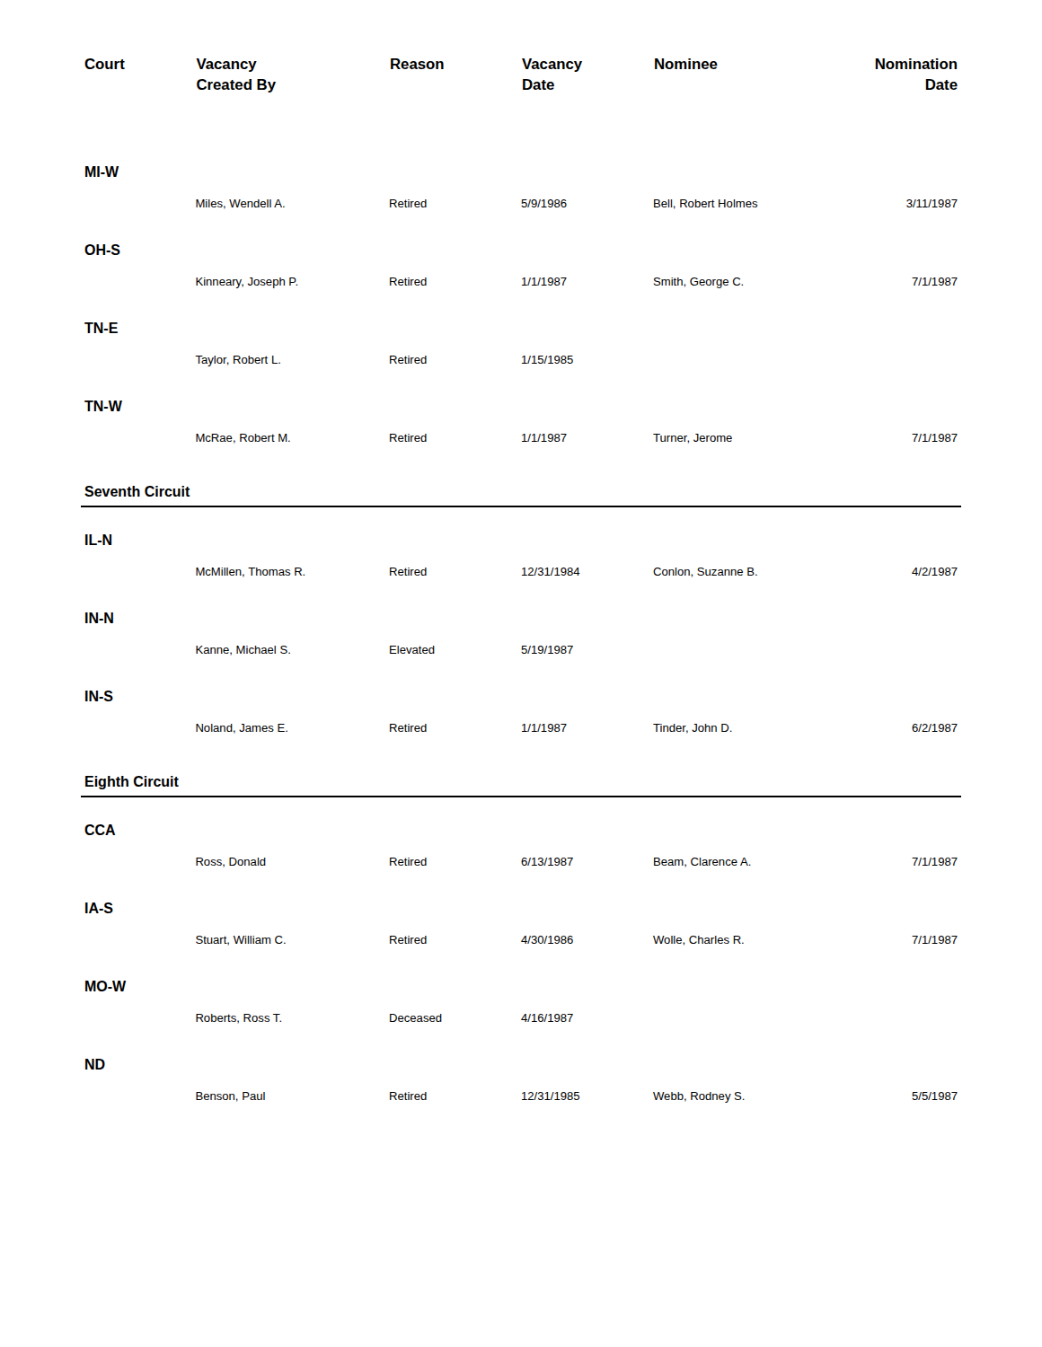| Court | Vacancy Created By | Reason | Vacancy Date | Nominee | Nomination Date |
| --- | --- | --- | --- | --- | --- |
| MI-W |
| | Miles, Wendell A. | Retired | 5/9/1986 | Bell, Robert Holmes | 3/11/1987 |
| OH-S |
| | Kinneary, Joseph P. | Retired | 1/1/1987 | Smith, George C. | 7/1/1987 |
| TN-E |
| | Taylor, Robert L. | Retired | 1/15/1985 | | |
| TN-W |
| | McRae, Robert M. | Retired | 1/1/1987 | Turner, Jerome | 7/1/1987 |
| Seventh Circuit |
| IL-N |
| | McMillen, Thomas R. | Retired | 12/31/1984 | Conlon, Suzanne B. | 4/2/1987 |
| IN-N |
| | Kanne, Michael S. | Elevated | 5/19/1987 | | |
| IN-S |
| | Noland, James E. | Retired | 1/1/1987 | Tinder, John D. | 6/2/1987 |
| Eighth Circuit |
| CCA |
| | Ross, Donald | Retired | 6/13/1987 | Beam, Clarence A. | 7/1/1987 |
| IA-S |
| | Stuart, William C. | Retired | 4/30/1986 | Wolle, Charles R. | 7/1/1987 |
| MO-W |
| | Roberts, Ross T. | Deceased | 4/16/1987 | | |
| ND |
| | Benson, Paul | Retired | 12/31/1985 | Webb, Rodney S. | 5/5/1987 |